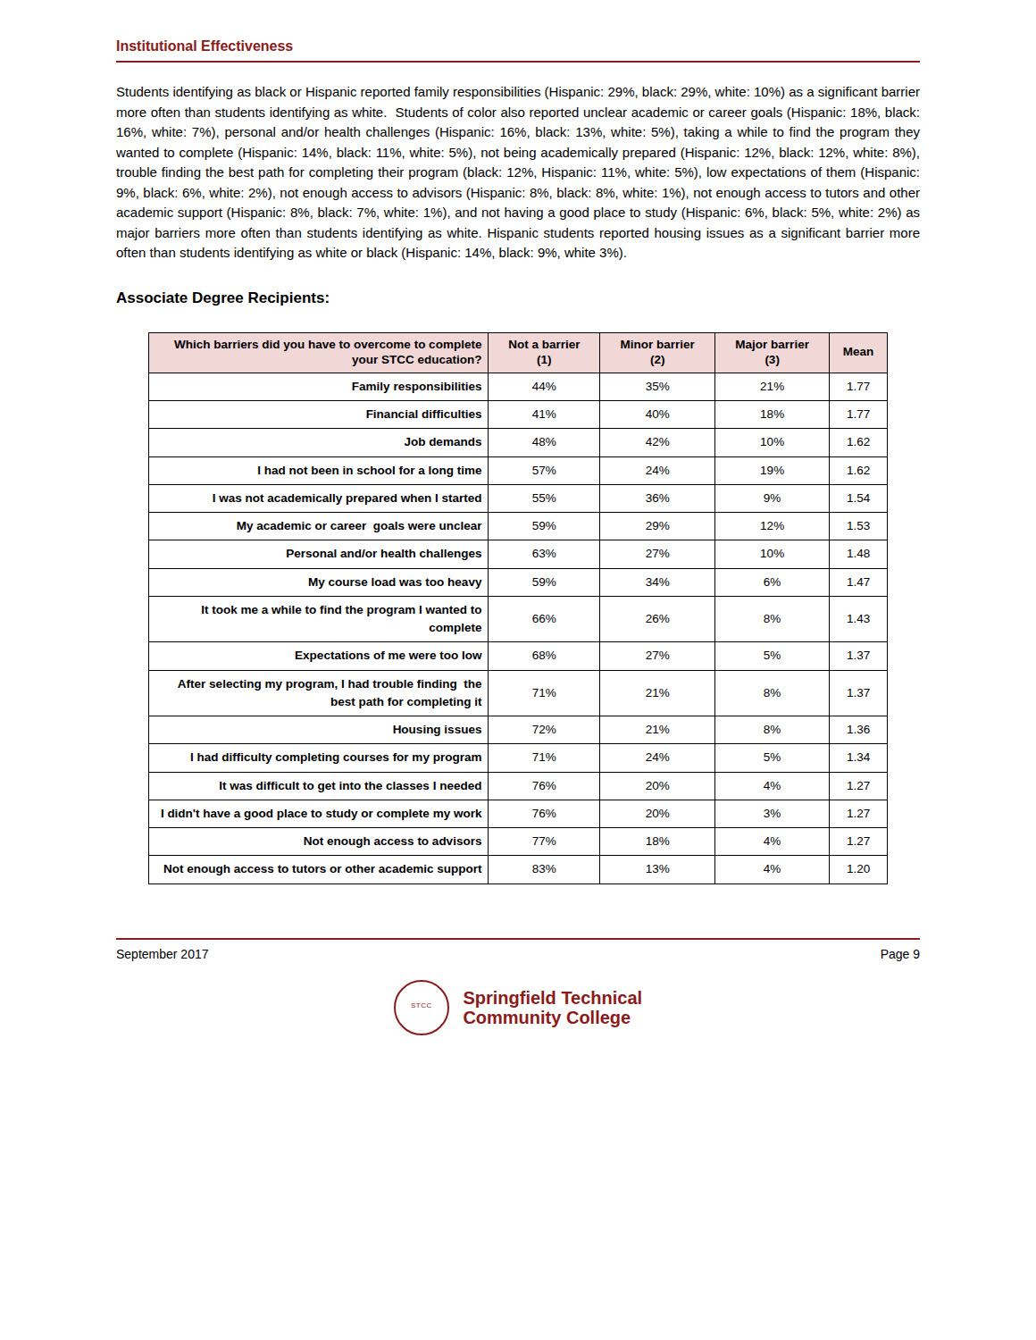Institutional Effectiveness
Students identifying as black or Hispanic reported family responsibilities (Hispanic: 29%, black: 29%, white: 10%) as a significant barrier more often than students identifying as white. Students of color also reported unclear academic or career goals (Hispanic: 18%, black: 16%, white: 7%), personal and/or health challenges (Hispanic: 16%, black: 13%, white: 5%), taking a while to find the program they wanted to complete (Hispanic: 14%, black: 11%, white: 5%), not being academically prepared (Hispanic: 12%, black: 12%, white: 8%), trouble finding the best path for completing their program (black: 12%, Hispanic: 11%, white: 5%), low expectations of them (Hispanic: 9%, black: 6%, white: 2%), not enough access to advisors (Hispanic: 8%, black: 8%, white: 1%), not enough access to tutors and other academic support (Hispanic: 8%, black: 7%, white: 1%), and not having a good place to study (Hispanic: 6%, black: 5%, white: 2%) as major barriers more often than students identifying as white. Hispanic students reported housing issues as a significant barrier more often than students identifying as white or black (Hispanic: 14%, black: 9%, white 3%).
Associate Degree Recipients:
| Which barriers did you have to overcome to complete your STCC education? | Not a barrier (1) | Minor barrier (2) | Major barrier (3) | Mean |
| --- | --- | --- | --- | --- |
| Family responsibilities | 44% | 35% | 21% | 1.77 |
| Financial difficulties | 41% | 40% | 18% | 1.77 |
| Job demands | 48% | 42% | 10% | 1.62 |
| I had not been in school for a long time | 57% | 24% | 19% | 1.62 |
| I was not academically prepared when I started | 55% | 36% | 9% | 1.54 |
| My academic or career goals were unclear | 59% | 29% | 12% | 1.53 |
| Personal and/or health challenges | 63% | 27% | 10% | 1.48 |
| My course load was too heavy | 59% | 34% | 6% | 1.47 |
| It took me a while to find the program I wanted to complete | 66% | 26% | 8% | 1.43 |
| Expectations of me were too low | 68% | 27% | 5% | 1.37 |
| After selecting my program, I had trouble finding the best path for completing it | 71% | 21% | 8% | 1.37 |
| Housing issues | 72% | 21% | 8% | 1.36 |
| I had difficulty completing courses for my program | 71% | 24% | 5% | 1.34 |
| It was difficult to get into the classes I needed | 76% | 20% | 4% | 1.27 |
| I didn't have a good place to study or complete my work | 76% | 20% | 3% | 1.27 |
| Not enough access to advisors | 77% | 18% | 4% | 1.27 |
| Not enough access to tutors or other academic support | 83% | 13% | 4% | 1.20 |
September 2017 Page 9
STCC Springfield Technical
Community College